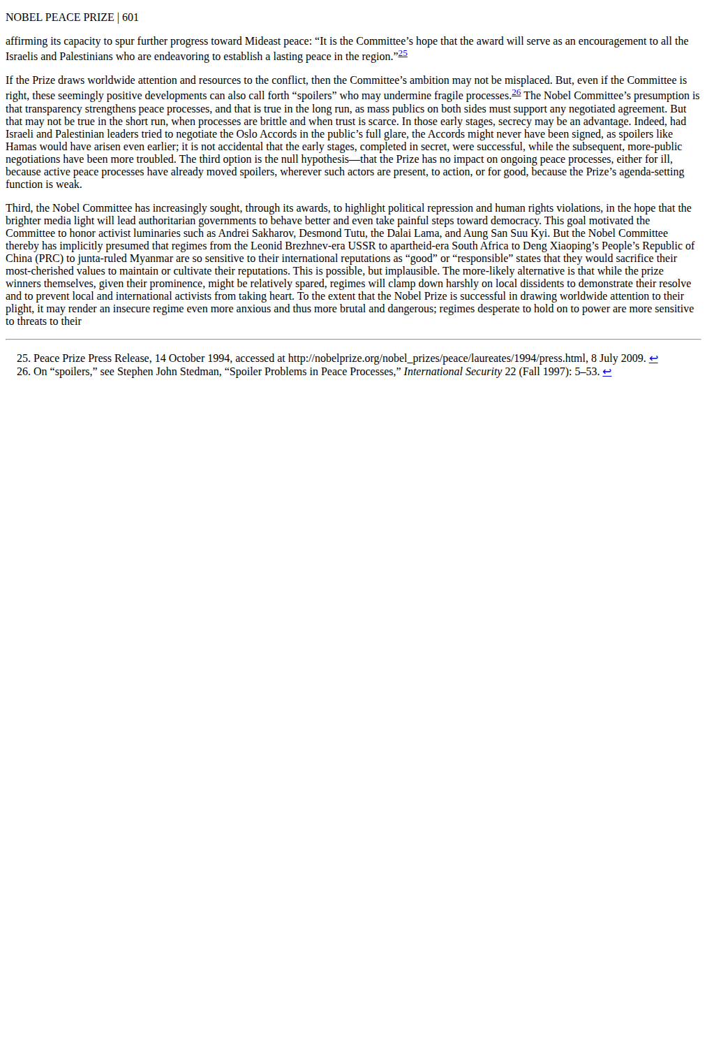NOBEL PEACE PRIZE | 601
affirming its capacity to spur further progress toward Mideast peace: “It is the Committee’s hope that the award will serve as an encouragement to all the Israelis and Palestinians who are endeavoring to establish a lasting peace in the region.”25
If the Prize draws worldwide attention and resources to the conflict, then the Committee’s ambition may not be misplaced. But, even if the Committee is right, these seemingly positive developments can also call forth “spoilers” who may undermine fragile processes.26 The Nobel Committee’s presumption is that transparency strengthens peace processes, and that is true in the long run, as mass publics on both sides must support any negotiated agreement. But that may not be true in the short run, when processes are brittle and when trust is scarce. In those early stages, secrecy may be an advantage. Indeed, had Israeli and Palestinian leaders tried to negotiate the Oslo Accords in the public’s full glare, the Accords might never have been signed, as spoilers like Hamas would have arisen even earlier; it is not accidental that the early stages, completed in secret, were successful, while the subsequent, more-public negotiations have been more troubled. The third option is the null hypothesis—that the Prize has no impact on ongoing peace processes, either for ill, because active peace processes have already moved spoilers, wherever such actors are present, to action, or for good, because the Prize’s agenda-setting function is weak.
Third, the Nobel Committee has increasingly sought, through its awards, to highlight political repression and human rights violations, in the hope that the brighter media light will lead authoritarian governments to behave better and even take painful steps toward democracy. This goal motivated the Committee to honor activist luminaries such as Andrei Sakharov, Desmond Tutu, the Dalai Lama, and Aung San Suu Kyi. But the Nobel Committee thereby has implicitly presumed that regimes from the Leonid Brezhnev-era USSR to apartheid-era South Africa to Deng Xiaoping’s People’s Republic of China (PRC) to junta-ruled Myanmar are so sensitive to their international reputations as “good” or “responsible” states that they would sacrifice their most-cherished values to maintain or cultivate their reputations. This is possible, but implausible. The more-likely alternative is that while the prize winners themselves, given their prominence, might be relatively spared, regimes will clamp down harshly on local dissidents to demonstrate their resolve and to prevent local and international activists from taking heart. To the extent that the Nobel Prize is successful in drawing worldwide attention to their plight, it may render an insecure regime even more anxious and thus more brutal and dangerous; regimes desperate to hold on to power are more sensitive to threats to their
Peace Prize Press Release, 14 October 1994, accessed at http://nobelprize.org/nobel_prizes/peace/laureates/1994/press.html, 8 July 2009. ↩
On “spoilers,” see Stephen John Stedman, “Spoiler Problems in Peace Processes,” International Security 22 (Fall 1997): 5–53. ↩